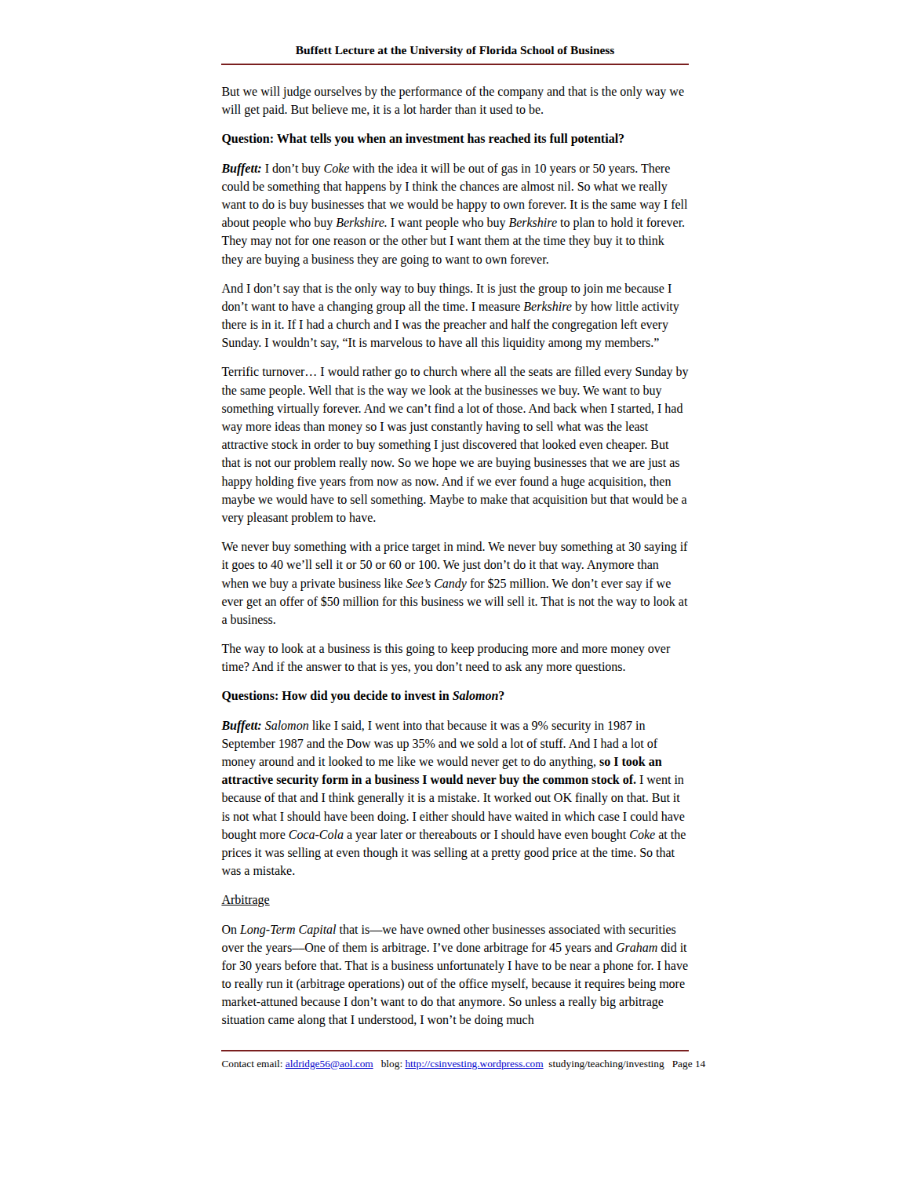Buffett Lecture at the University of Florida School of Business
But we will judge ourselves by the performance of the company and that is the only way we will get paid. But believe me, it is a lot harder than it used to be.
Question: What tells you when an investment has reached its full potential?
Buffett: I don’t buy Coke with the idea it will be out of gas in 10 years or 50 years. There could be something that happens by I think the chances are almost nil. So what we really want to do is buy businesses that we would be happy to own forever. It is the same way I fell about people who buy Berkshire. I want people who buy Berkshire to plan to hold it forever. They may not for one reason or the other but I want them at the time they buy it to think they are buying a business they are going to want to own forever.
And I don’t say that is the only way to buy things. It is just the group to join me because I don’t want to have a changing group all the time. I measure Berkshire by how little activity there is in it. If I had a church and I was the preacher and half the congregation left every Sunday. I wouldn’t say, “It is marvelous to have all this liquidity among my members.”
Terrific turnover… I would rather go to church where all the seats are filled every Sunday by the same people. Well that is the way we look at the businesses we buy. We want to buy something virtually forever. And we can’t find a lot of those. And back when I started, I had way more ideas than money so I was just constantly having to sell what was the least attractive stock in order to buy something I just discovered that looked even cheaper. But that is not our problem really now. So we hope we are buying businesses that we are just as happy holding five years from now as now. And if we ever found a huge acquisition, then maybe we would have to sell something. Maybe to make that acquisition but that would be a very pleasant problem to have.
We never buy something with a price target in mind. We never buy something at 30 saying if it goes to 40 we’ll sell it or 50 or 60 or 100. We just don’t do it that way. Anymore than when we buy a private business like See’s Candy for $25 million. We don’t ever say if we ever get an offer of $50 million for this business we will sell it. That is not the way to look at a business.
The way to look at a business is this going to keep producing more and more money over time? And if the answer to that is yes, you don’t need to ask any more questions.
Questions: How did you decide to invest in Salomon?
Buffett: Salomon like I said, I went into that because it was a 9% security in 1987 in September 1987 and the Dow was up 35% and we sold a lot of stuff. And I had a lot of money around and it looked to me like we would never get to do anything, so I took an attractive security form in a business I would never buy the common stock of. I went in because of that and I think generally it is a mistake. It worked out OK finally on that. But it is not what I should have been doing. I either should have waited in which case I could have bought more Coca-Cola a year later or thereabouts or I should have even bought Coke at the prices it was selling at even though it was selling at a pretty good price at the time. So that was a mistake.
Arbitrage
On Long-Term Capital that is—we have owned other businesses associated with securities over the years––One of them is arbitrage. I’ve done arbitrage for 45 years and Graham did it for 30 years before that. That is a business unfortunately I have to be near a phone for. I have to really run it (arbitrage operations) out of the office myself, because it requires being more market-attuned because I don’t want to do that anymore. So unless a really big arbitrage situation came along that I understood, I won’t be doing much
Contact email: aldridge56@aol.com blog: http://csinvesting.wordpress.com studying/teaching/investing Page 14